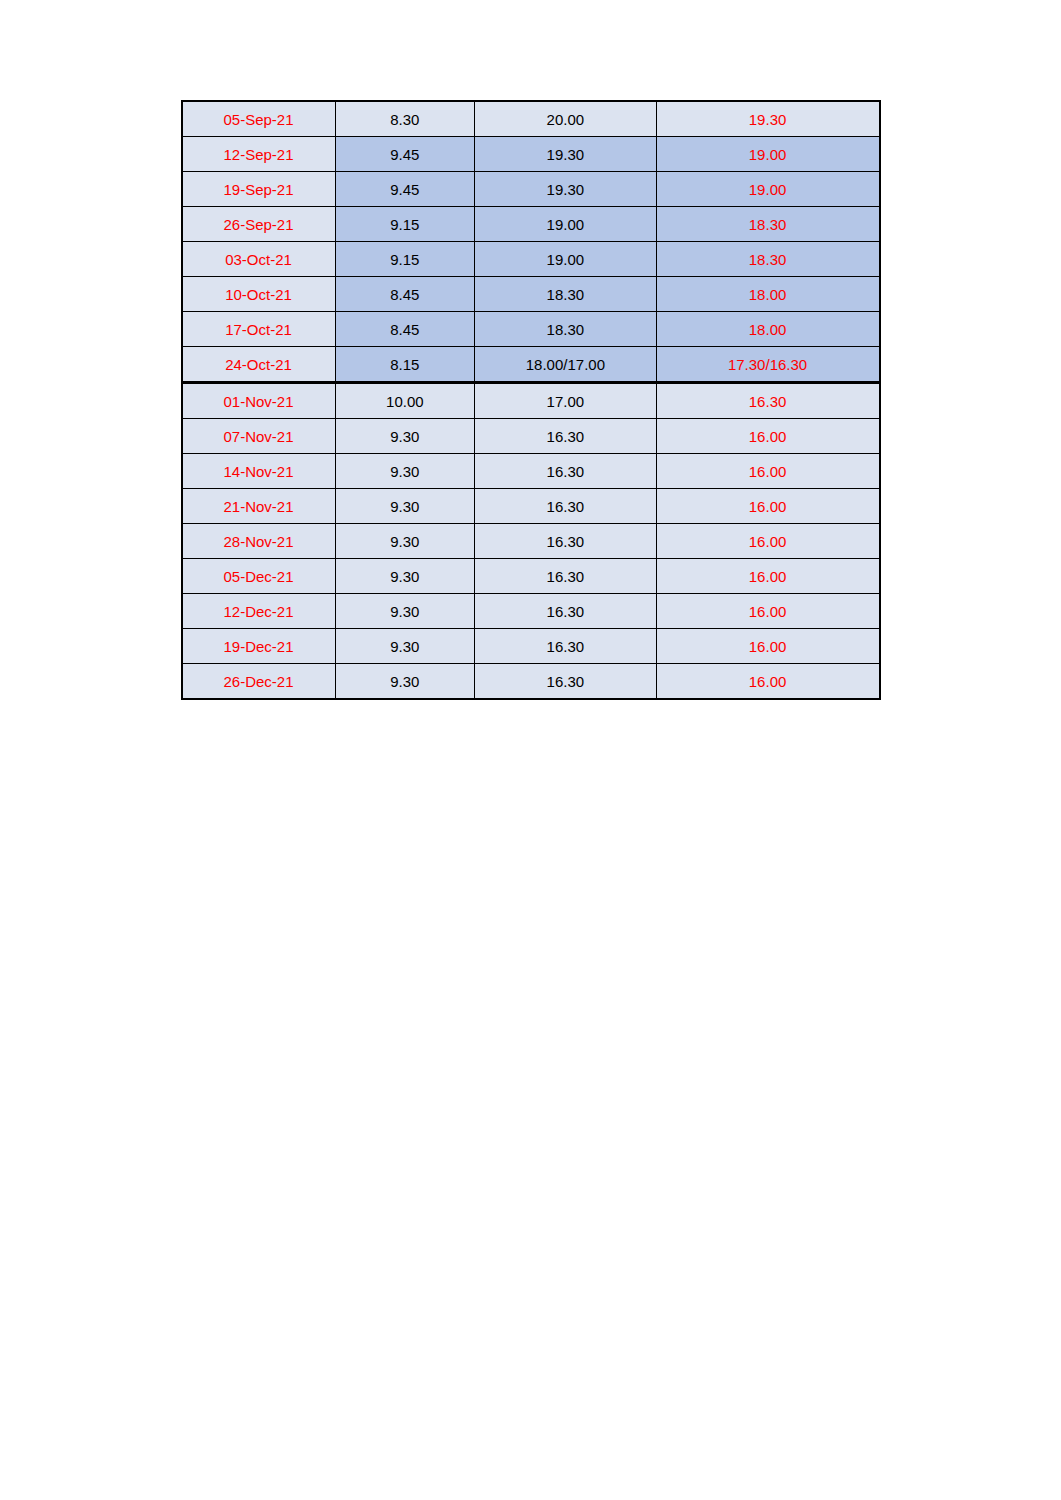| 05-Sep-21 | 8.30 | 20.00 | 19.30 |
| 12-Sep-21 | 9.45 | 19.30 | 19.00 |
| 19-Sep-21 | 9.45 | 19.30 | 19.00 |
| 26-Sep-21 | 9.15 | 19.00 | 18.30 |
| 03-Oct-21 | 9.15 | 19.00 | 18.30 |
| 10-Oct-21 | 8.45 | 18.30 | 18.00 |
| 17-Oct-21 | 8.45 | 18.30 | 18.00 |
| 24-Oct-21 | 8.15 | 18.00/17.00 | 17.30/16.30 |
| 01-Nov-21 | 10.00 | 17.00 | 16.30 |
| 07-Nov-21 | 9.30 | 16.30 | 16.00 |
| 14-Nov-21 | 9.30 | 16.30 | 16.00 |
| 21-Nov-21 | 9.30 | 16.30 | 16.00 |
| 28-Nov-21 | 9.30 | 16.30 | 16.00 |
| 05-Dec-21 | 9.30 | 16.30 | 16.00 |
| 12-Dec-21 | 9.30 | 16.30 | 16.00 |
| 19-Dec-21 | 9.30 | 16.30 | 16.00 |
| 26-Dec-21 | 9.30 | 16.30 | 16.00 |